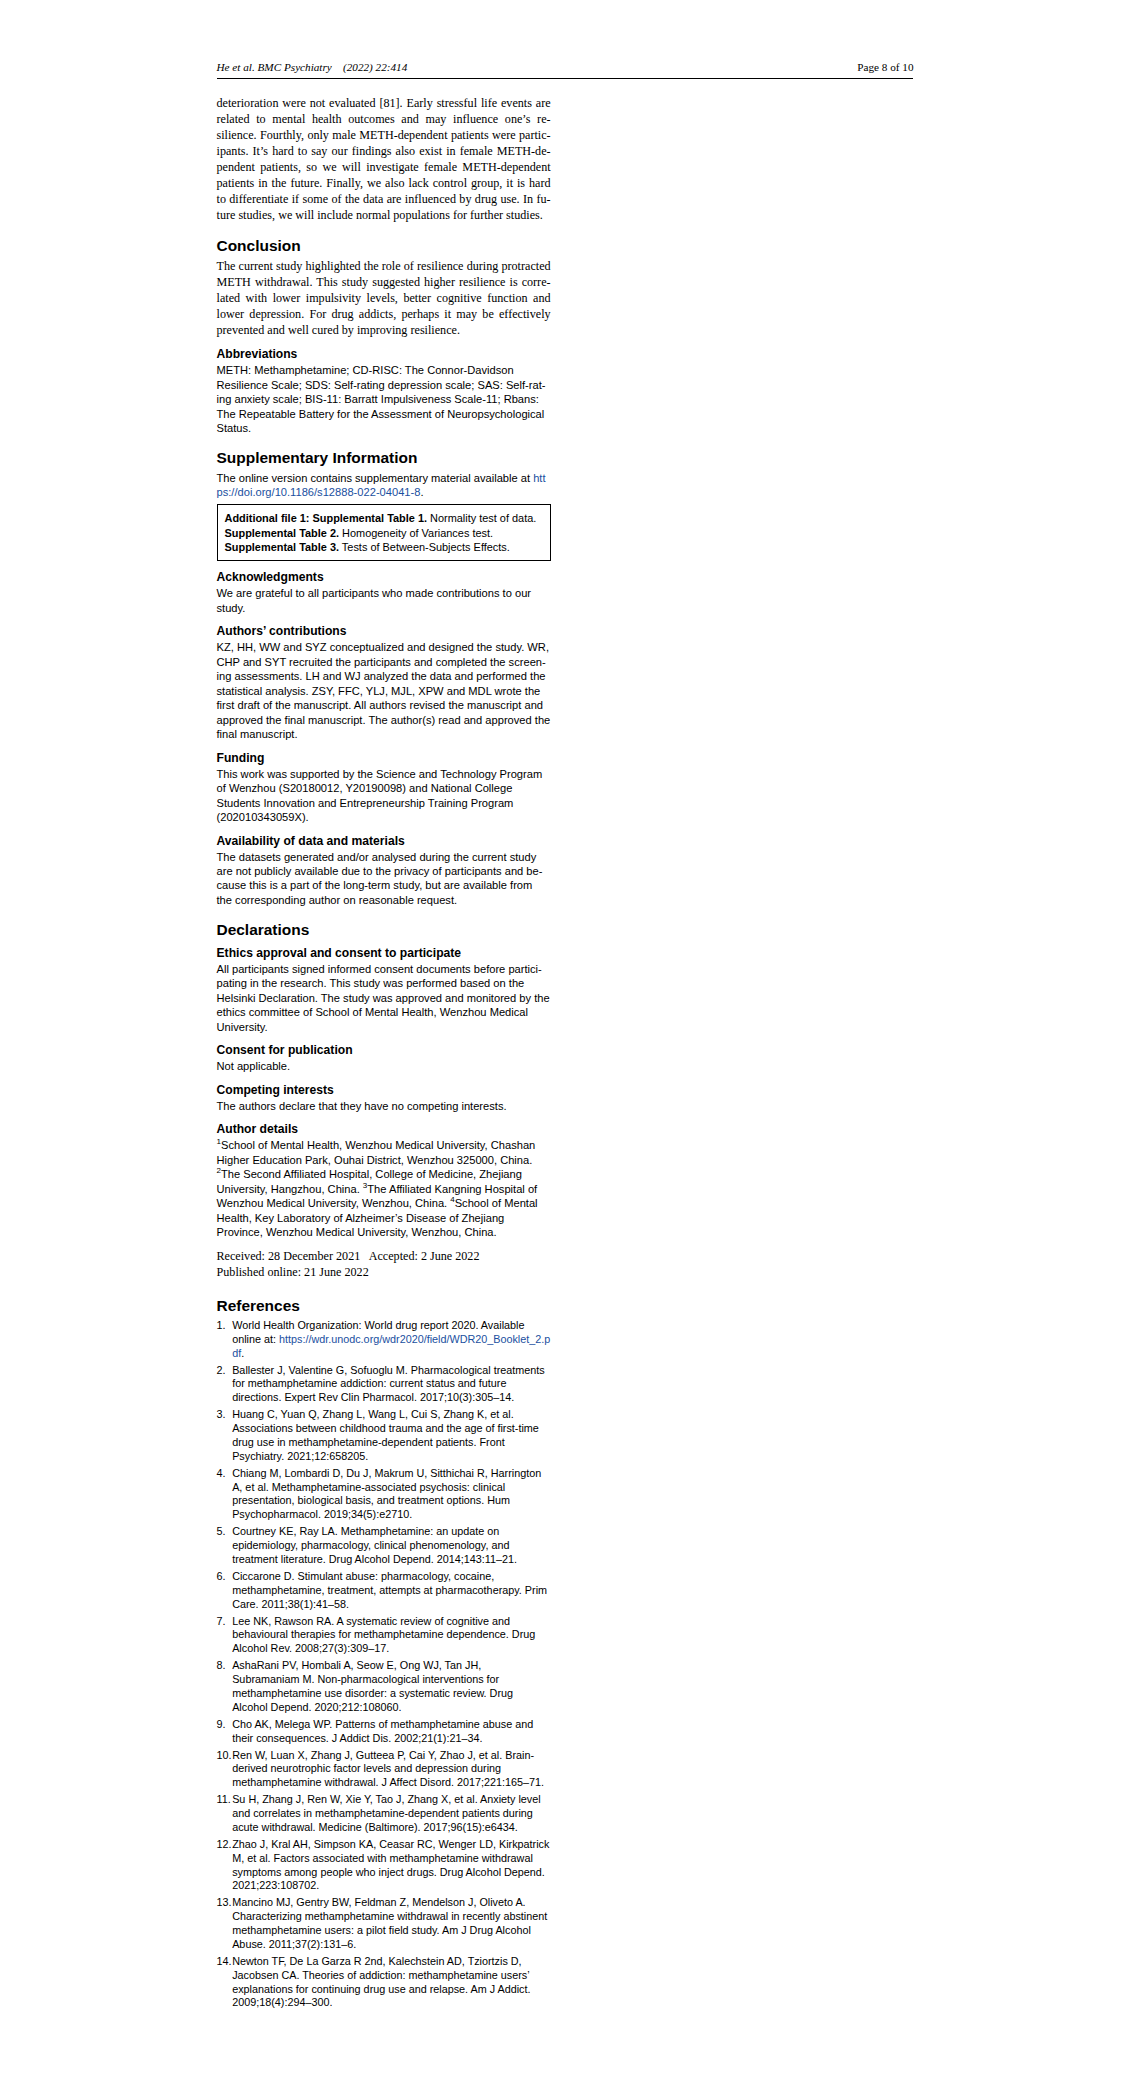He et al. BMC Psychiatry (2022) 22:414
Page 8 of 10
deterioration were not evaluated [81]. Early stressful life events are related to mental health outcomes and may influence one’s resilience. Fourthly, only male METH-dependent patients were participants. It’s hard to say our findings also exist in female METH-dependent patients, so we will investigate female METH-dependent patients in the future. Finally, we also lack control group, it is hard to differentiate if some of the data are influenced by drug use. In future studies, we will include normal populations for further studies.
Conclusion
The current study highlighted the role of resilience during protracted METH withdrawal. This study suggested higher resilience is correlated with lower impulsivity levels, better cognitive function and lower depression. For drug addicts, perhaps it may be effectively prevented and well cured by improving resilience.
Abbreviations
METH: Methamphetamine; CD-RISC: The Connor-Davidson Resilience Scale; SDS: Self-rating depression scale; SAS: Self-rating anxiety scale; BIS-11: Barratt Impulsiveness Scale-11; Rbans: The Repeatable Battery for the Assessment of Neuropsychological Status.
Supplementary Information
The online version contains supplementary material available at https://doi.org/10.1186/s12888-022-04041-8.
Additional file 1: Supplemental Table 1. Normality test of data. Supplemental Table 2. Homogeneity of Variances test. Supplemental Table 3. Tests of Between-Subjects Effects.
Acknowledgments
We are grateful to all participants who made contributions to our study.
Authors’ contributions
KZ, HH, WW and SYZ conceptualized and designed the study. WR, CHP and SYT recruited the participants and completed the screening assessments. LH and WJ analyzed the data and performed the statistical analysis. ZSY, FFC, YLJ, MJL, XPW and MDL wrote the first draft of the manuscript. All authors revised the manuscript and approved the final manuscript. The author(s) read and approved the final manuscript.
Funding
This work was supported by the Science and Technology Program of Wenzhou (S20180012, Y20190098) and National College Students Innovation and Entrepreneurship Training Program (202010343059X).
Availability of data and materials
The datasets generated and/or analysed during the current study are not publicly available due to the privacy of participants and because this is a part of the long-term study, but are available from the corresponding author on reasonable request.
Declarations
Ethics approval and consent to participate
All participants signed informed consent documents before participating in the research. This study was performed based on the Helsinki Declaration. The study was approved and monitored by the ethics committee of School of Mental Health, Wenzhou Medical University.
Consent for publication
Not applicable.
Competing interests
The authors declare that they have no competing interests.
Author details
1School of Mental Health, Wenzhou Medical University, Chashan Higher Education Park, Ouhai District, Wenzhou 325000, China. 2The Second Affiliated Hospital, College of Medicine, Zhejiang University, Hangzhou, China. 3The Affiliated Kangning Hospital of Wenzhou Medical University, Wenzhou, China. 4School of Mental Health, Key Laboratory of Alzheimer’s Disease of Zhejiang Province, Wenzhou Medical University, Wenzhou, China.
Received: 28 December 2021 Accepted: 2 June 2022
Published online: 21 June 2022
References
World Health Organization: World drug report 2020. Available online at: https://wdr.unodc.org/wdr2020/field/WDR20_Booklet_2.pdf.
Ballester J, Valentine G, Sofuoglu M. Pharmacological treatments for methamphetamine addiction: current status and future directions. Expert Rev Clin Pharmacol. 2017;10(3):305–14.
Huang C, Yuan Q, Zhang L, Wang L, Cui S, Zhang K, et al. Associations between childhood trauma and the age of first-time drug use in methamphetamine-dependent patients. Front Psychiatry. 2021;12:658205.
Chiang M, Lombardi D, Du J, Makrum U, Sitthichai R, Harrington A, et al. Methamphetamine-associated psychosis: clinical presentation, biological basis, and treatment options. Hum Psychopharmacol. 2019;34(5):e2710.
Courtney KE, Ray LA. Methamphetamine: an update on epidemiology, pharmacology, clinical phenomenology, and treatment literature. Drug Alcohol Depend. 2014;143:11–21.
Ciccarone D. Stimulant abuse: pharmacology, cocaine, methamphetamine, treatment, attempts at pharmacotherapy. Prim Care. 2011;38(1):41–58.
Lee NK, Rawson RA. A systematic review of cognitive and behavioural therapies for methamphetamine dependence. Drug Alcohol Rev. 2008;27(3):309–17.
AshaRani PV, Hombali A, Seow E, Ong WJ, Tan JH, Subramaniam M. Non-pharmacological interventions for methamphetamine use disorder: a systematic review. Drug Alcohol Depend. 2020;212:108060.
Cho AK, Melega WP. Patterns of methamphetamine abuse and their consequences. J Addict Dis. 2002;21(1):21–34.
Ren W, Luan X, Zhang J, Gutteea P, Cai Y, Zhao J, et al. Brain-derived neurotrophic factor levels and depression during methamphetamine withdrawal. J Affect Disord. 2017;221:165–71.
Su H, Zhang J, Ren W, Xie Y, Tao J, Zhang X, et al. Anxiety level and correlates in methamphetamine-dependent patients during acute withdrawal. Medicine (Baltimore). 2017;96(15):e6434.
Zhao J, Kral AH, Simpson KA, Ceasar RC, Wenger LD, Kirkpatrick M, et al. Factors associated with methamphetamine withdrawal symptoms among people who inject drugs. Drug Alcohol Depend. 2021;223:108702.
Mancino MJ, Gentry BW, Feldman Z, Mendelson J, Oliveto A. Characterizing methamphetamine withdrawal in recently abstinent methamphetamine users: a pilot field study. Am J Drug Alcohol Abuse. 2011;37(2):131–6.
Newton TF, De La Garza R 2nd, Kalechstein AD, Tziortzis D, Jacobsen CA. Theories of addiction: methamphetamine users’ explanations for continuing drug use and relapse. Am J Addict. 2009;18(4):294–300.